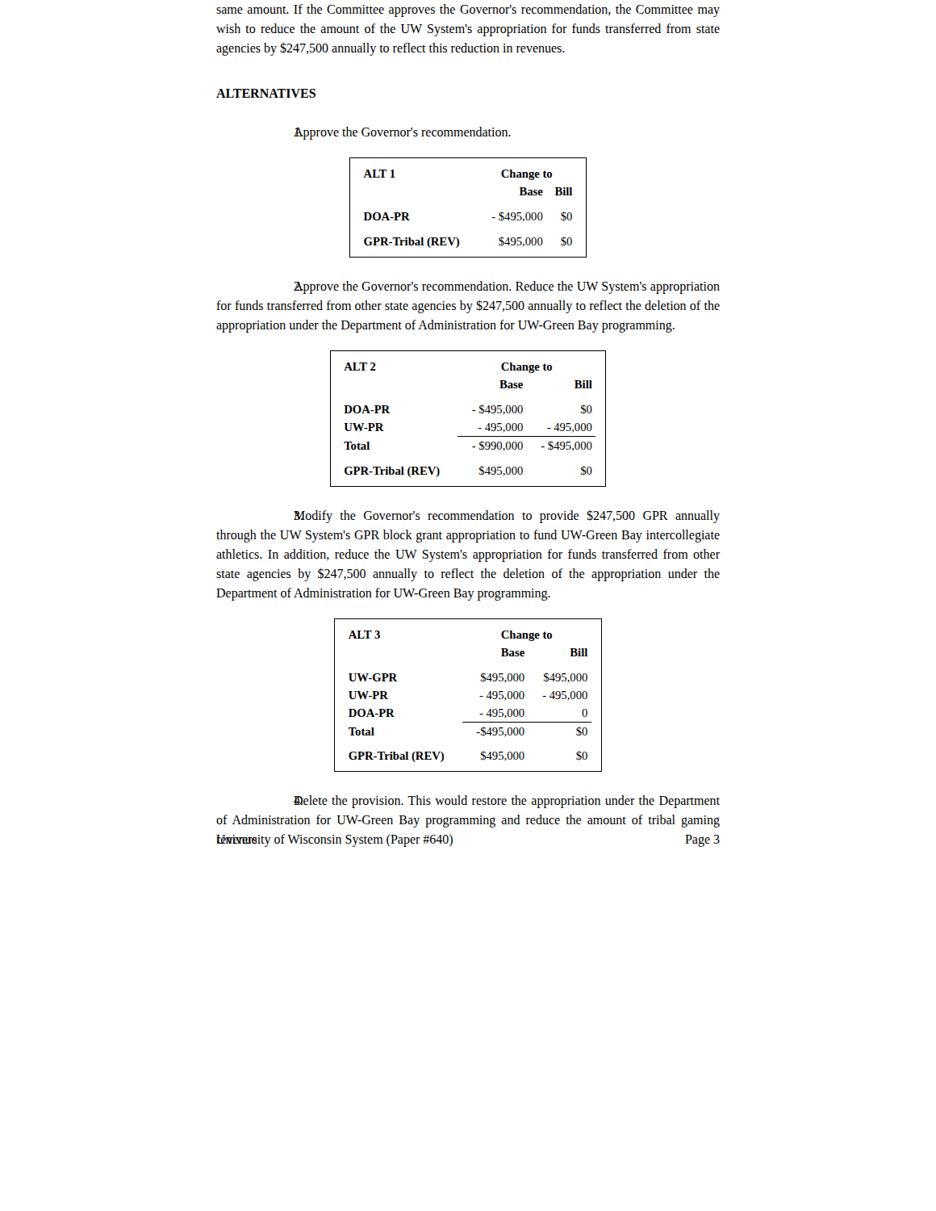same amount. If the Committee approves the Governor's recommendation, the Committee may wish to reduce the amount of the UW System's appropriation for funds transferred from state agencies by $247,500 annually to reflect this reduction in revenues.
ALTERNATIVES
Approve the Governor's recommendation.
| ALT 1 | Change to |
| | Base | Bill |
| DOA-PR | - $495,000 | $0 |
| GPR-Tribal (REV) | $495,000 | $0 |
Approve the Governor's recommendation. Reduce the UW System's appropriation for funds transferred from other state agencies by $247,500 annually to reflect the deletion of the appropriation under the Department of Administration for UW-Green Bay programming.
| ALT 2 | Change to |
| | Base | Bill |
| DOA-PR | - $495,000 | $0 |
| UW-PR | - 495,000 | - 495,000 |
| Total | - $990,000 | - $495,000 |
| GPR-Tribal (REV) | $495,000 | $0 |
Modify the Governor's recommendation to provide $247,500 GPR annually through the UW System's GPR block grant appropriation to fund UW-Green Bay intercollegiate athletics. In addition, reduce the UW System's appropriation for funds transferred from other state agencies by $247,500 annually to reflect the deletion of the appropriation under the Department of Administration for UW-Green Bay programming.
| ALT 3 | Change to |
| | Base | Bill |
| UW-GPR | $495,000 | $495,000 |
| UW-PR | - 495,000 | - 495,000 |
| DOA-PR | - 495,000 | 0 |
| Total | -$495,000 | $0 |
| GPR-Tribal (REV) | $495,000 | $0 |
Delete the provision. This would restore the appropriation under the Department of Administration for UW-Green Bay programming and reduce the amount of tribal gaming revenue
University of Wisconsin System (Paper #640) Page 3